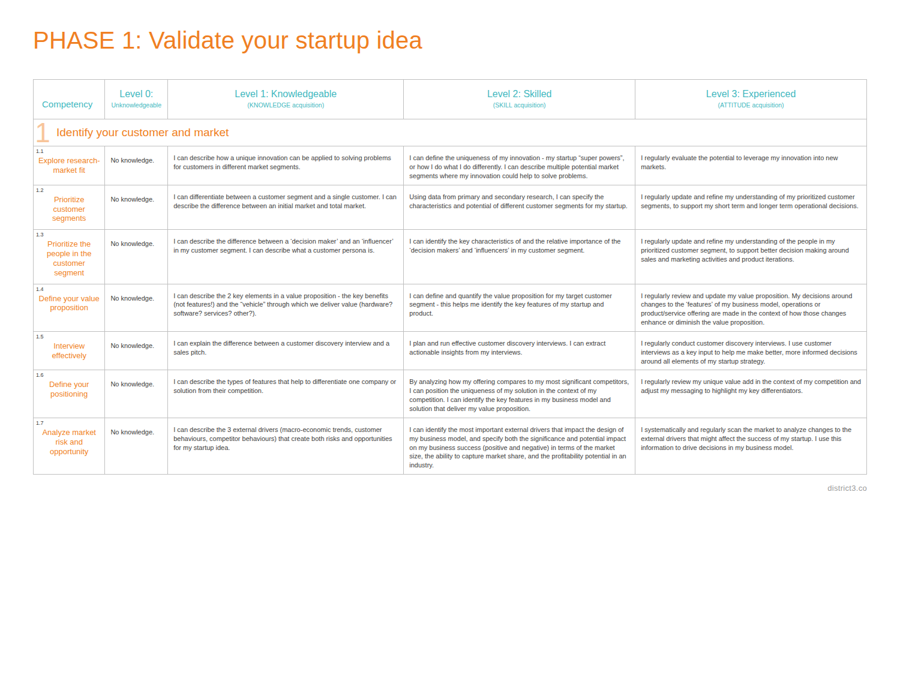PHASE 1: Validate your startup idea
| Competency | Level 0: Unknowledgeable | Level 1: Knowledgeable (KNOWLEDGE acquisition) | Level 2: Skilled (SKILL acquisition) | Level 3: Experienced (ATTITUDE acquisition) |
| --- | --- | --- | --- | --- |
| 1 Identify your customer and market |
| 1.1 Explore research-market fit | No knowledge. | I can describe how a unique innovation can be applied to solving problems for customers in different market segments. | I can define the uniqueness of my innovation - my startup “super powers”, or how I do what I do differently. I can describe multiple potential market segments where my innovation could help to solve problems. | I regularly evaluate the potential to leverage my innovation into new markets. |
| 1.2 Prioritize customer segments | No knowledge. | I can differentiate between a customer segment and a single customer. I can describe the difference between an initial market and total market. | Using data from primary and secondary research, I can specify the characteristics and potential of different customer segments for my startup. | I regularly update and refine my understanding of my prioritized customer segments, to support my short term and longer term operational decisions. |
| 1.3 Prioritize the people in the customer segment | No knowledge. | I can describe the difference between a ‘decision maker’ and an ‘influencer’ in my customer segment. I can describe what a customer persona is. | I can identify the key characteristics of and the relative importance of the ‘decision makers’ and ‘influencers’ in my customer segment. | I regularly update and refine my understanding of the people in my prioritized customer segment, to support better decision making around sales and marketing activities and product iterations. |
| 1.4 Define your value proposition | No knowledge. | I can describe the 2 key elements in a value proposition - the key benefits (not features!) and the “vehicle” through which we deliver value (hardware? software? services? other?). | I can define and quantify the value proposition for my target customer segment - this helps me identify the key features of my startup and product. | I regularly review and update my value proposition. My decisions around changes to the ‘features’ of my business model, operations or product/service offering are made in the context of how those changes enhance or diminish the value proposition. |
| 1.5 Interview effectively | No knowledge. | I can explain the difference between a customer discovery interview and a sales pitch. | I plan and run effective customer discovery interviews. I can extract actionable insights from my interviews. | I regularly conduct customer discovery interviews. I use customer interviews as a key input to help me make better, more informed decisions around all elements of my startup strategy. |
| 1.6 Define your positioning | No knowledge. | I can describe the types of features that help to differentiate one company or solution from their competition. | By analyzing how my offering compares to my most significant competitors, I can position the uniqueness of my solution in the context of my competition. I can identify the key features in my business model and solution that deliver my value proposition. | I regularly review my unique value add in the context of my competition and adjust my messaging to highlight my key differentiators. |
| 1.7 Analyze market risk and opportunity | No knowledge. | I can describe the 3 external drivers (macro-economic trends, customer behaviours, competitor behaviours) that create both risks and opportunities for my startup idea. | I can identify the most important external drivers that impact the design of my business model, and specify both the significance and potential impact on my business success (positive and negative) in terms of the market size, the ability to capture market share, and the profitability potential in an industry. | I systematically and regularly scan the market to analyze changes to the external drivers that might affect the success of my startup. I use this information to drive decisions in my business model. |
district3.co